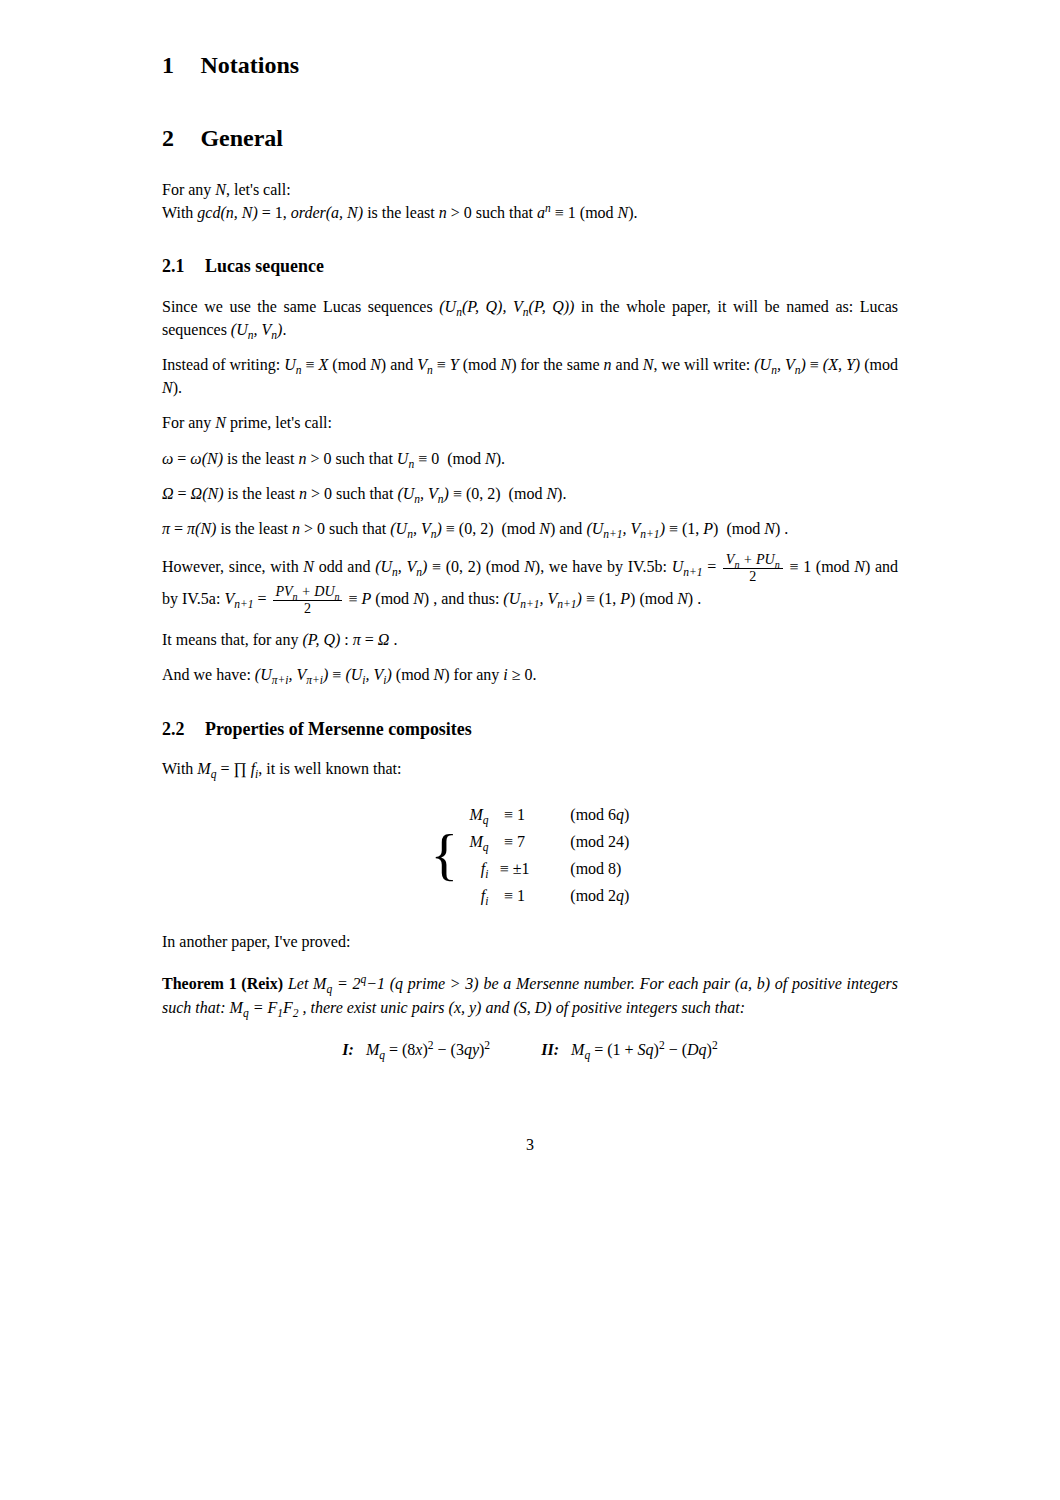1 Notations
2 General
For any N, let's call:
With gcd(n, N) = 1, order(a, N) is the least n > 0 such that an ≡ 1 (mod N).
2.1 Lucas sequence
Since we use the same Lucas sequences (Un(P, Q), Vn(P, Q)) in the whole paper, it will be named as: Lucas sequences (Un, Vn).
Instead of writing: Un ≡ X (mod N) and Vn ≡ Y (mod N) for the same n and N, we will write: (Un, Vn) ≡ (X, Y) (mod N).
For any N prime, let's call:
ω = ω(N) is the least n > 0 such that Un ≡ 0 (mod N).
Ω = Ω(N) is the least n > 0 such that (Un, Vn) ≡ (0, 2) (mod N).
π = π(N) is the least n > 0 such that (Un, Vn) ≡ (0, 2) (mod N) and (Un+1, Vn+1) ≡ (1, P) (mod N) .
However, since, with N odd and (Un, Vn) ≡ (0, 2) (mod N), we have by IV.5b: Un+1 = Vn + PUn 2 ≡ 1 (mod N) and by IV.5a: Vn+1 = PVn + DUn 2 ≡ P (mod N) , and thus: (Un+1, Vn+1) ≡ (1, P) (mod N) .
It means that, for any (P, Q) : π = Ω .
And we have: (Uπ+i, Vπ+i) ≡ (Ui, Vi) (mod N) for any i ≥ 0.
2.2 Properties of Mersenne composites
With Mq = ∏ fi, it is well known that:
| { | M q | ≡ 1 | (mod 6 q ) |
| M q | ≡ 7 | (mod 24) |
| f i | ≡ ±1 | (mod 8) |
| f i | ≡ 1 | (mod 2 q ) |
In another paper, I've proved:
Theorem 1 (Reix) Let Mq = 2q−1 (q prime > 3) be a Mersenne number. For each pair (a, b) of positive integers such that: Mq = F1F2 , there exist unic pairs (x, y) and (S, D) of positive integers such that:
I: Mq = (8x)2 − (3qy)2 II: Mq = (1 + Sq)2 − (Dq)2
3